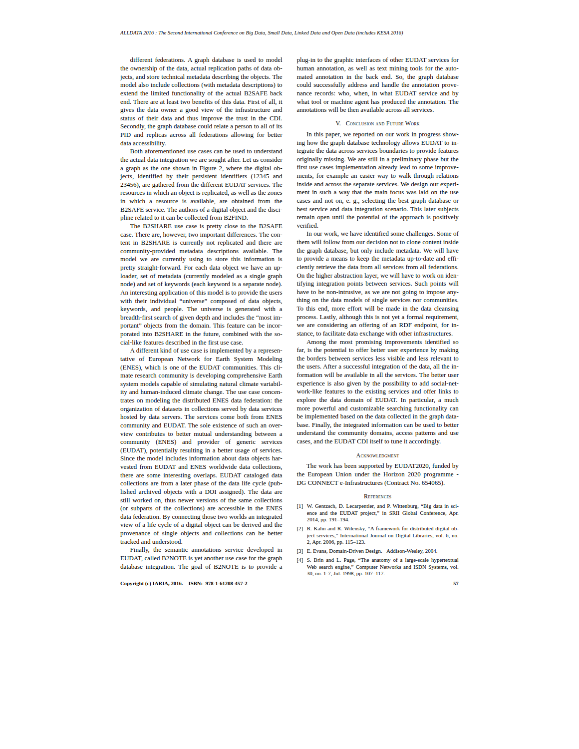ALLDATA 2016 : The Second International Conference on Big Data, Small Data, Linked Data and Open Data (includes KESA 2016)
different federations. A graph database is used to model the ownership of the data, actual replication paths of data objects, and store technical metadata describing the objects. The model also include collections (with metadata descriptions) to extend the limited functionality of the actual B2SAFE back end. There are at least two benefits of this data. First of all, it gives the data owner a good view of the infrastructure and status of their data and thus improve the trust in the CDI. Secondly, the graph database could relate a person to all of its PID and replicas across all federations allowing for better data accessibility.
Both aforementioned use cases can be used to understand the actual data integration we are sought after. Let us consider a graph as the one shown in Figure 2, where the digital objects, identified by their persistent identifiers (12345 and 23456), are gathered from the different EUDAT services. The resources in which an object is replicated, as well as the zones in which a resource is available, are obtained from the B2SAFE service. The authors of a digital object and the discipline related to it can be collected from B2FIND.
The B2SHARE use case is pretty close to the B2SAFE case. There are, however, two important differences. The content in B2SHARE is currently not replicated and there are community-provided metadata descriptions available. The model we are currently using to store this information is pretty straight-forward. For each data object we have an uploader, set of metadata (currently modeled as a single graph node) and set of keywords (each keyword is a separate node). An interesting application of this model is to provide the users with their individual “universe” composed of data objects, keywords, and people. The universe is generated with a breadth-first search of given depth and includes the “most important” objects from the domain. This feature can be incorporated into B2SHARE in the future, combined with the social-like features described in the first use case.
A different kind of use case is implemented by a representative of European Network for Earth System Modeling (ENES), which is one of the EUDAT communities. This climate research community is developing comprehensive Earth system models capable of simulating natural climate variability and human-induced climate change. The use case concentrates on modeling the distributed ENES data federation: the organization of datasets in collections served by data services hosted by data servers. The services come both from ENES community and EUDAT. The sole existence of such an overview contributes to better mutual understanding between a community (ENES) and provider of generic services (EUDAT), potentially resulting in a better usage of services. Since the model includes information about data objects harvested from EUDAT and ENES worldwide data collections, there are some interesting overlaps. EUDAT cataloged data collections are from a later phase of the data life cycle (published archived objects with a DOI assigned). The data are still worked on, thus newer versions of the same collections (or subparts of the collections) are accessible in the ENES data federation. By connecting those two worlds an integrated view of a life cycle of a digital object can be derived and the provenance of single objects and collections can be better tracked and understood.
Finally, the semantic annotations service developed in EUDAT, called B2NOTE is yet another use case for the graph database integration. The goal of B2NOTE is to provide a plug-in to the graphic interfaces of other EUDAT services for human annotation, as well as text mining tools for the automated annotation in the back end. So, the graph database could successfully address and handle the annotation provenance records: who, when, in what EUDAT service and by what tool or machine agent has produced the annotation. The annotations will be then available across all services.
V. Conclusion and Future Work
In this paper, we reported on our work in progress showing how the graph database technology allows EUDAT to integrate the data across services boundaries to provide features originally missing. We are still in a preliminary phase but the first use cases implementation already lead to some improvements, for example an easier way to walk through relations inside and across the separate services. We design our experiment in such a way that the main focus was laid on the use cases and not on, e. g., selecting the best graph database or best service and data integration scenario. This later subjects remain open until the potential of the approach is positively verified.
In our work, we have identified some challenges. Some of them will follow from our decision not to clone content inside the graph database, but only include metadata. We will have to provide a means to keep the metadata up-to-date and efficiently retrieve the data from all services from all federations. On the higher abstraction layer, we will have to work on identifying integration points between services. Such points will have to be non-intrusive, as we are not going to impose anything on the data models of single services nor communities. To this end, more effort will be made in the data cleansing process. Lastly, although this is not yet a formal requirement, we are considering an offering of an RDF endpoint, for instance, to facilitate data exchange with other infrastructures.
Among the most promising improvements identified so far, is the potential to offer better user experience by making the borders between services less visible and less relevant to the users. After a successful integration of the data, all the information will be available in all the services. The better user experience is also given by the possibility to add social-network-like features to the existing services and offer links to explore the data domain of EUDAT. In particular, a much more powerful and customizable searching functionality can be implemented based on the data collected in the graph database. Finally, the integrated information can be used to better understand the community domains, access patterns and use cases, and the EUDAT CDI itself to tune it accordingly.
Acknowledgment
The work has been supported by EUDAT2020, funded by the European Union under the Horizon 2020 programme - DG CONNECT e-Infrastructures (Contract No. 654065).
References
[1] W. Gentzsch, D. Lecarpentier, and P. Wittenburg, “Big data in science and the EUDAT project,” in SRII Global Conference, Apr. 2014, pp. 191–194.
[2] R. Kahn and R. Wilensky, “A framework for distributed digital object services,” International Journal on Digital Libraries, vol. 6, no. 2, Apr. 2006, pp. 115–123.
[3] E. Evans, Domain-Driven Design. Addison-Wesley, 2004.
[4] S. Brin and L. Page, “The anatomy of a large-scale hypertextual Web search engine,” Computer Networks and ISDN Systems, vol. 30, no. 1-7, Jul. 1998, pp. 107–117.
Copyright (c) IARIA, 2016. ISBN: 978-1-61208-457-2
57